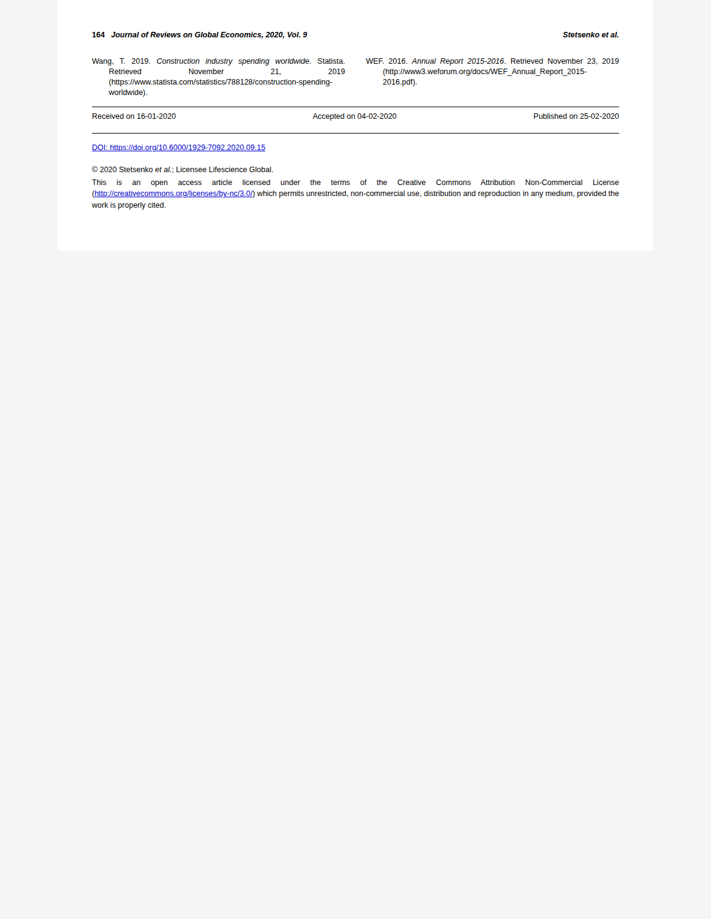164 Journal of Reviews on Global Economics, 2020, Vol. 9
Stetsenko et al.
Wang, T. 2019. Construction industry spending worldwide. Statista. Retrieved November 21, 2019 (https://www.statista.com/statistics/788128/construction-spending-worldwide).
WEF. 2016. Annual Report 2015-2016. Retrieved November 23, 2019 (http://www3.weforum.org/docs/WEF_Annual_Report_2015-2016.pdf).
Received on 16-01-2020 Accepted on 04-02-2020 Published on 25-02-2020
DOI: https://doi.org/10.6000/1929-7092.2020.09.15
© 2020 Stetsenko et al.; Licensee Lifescience Global.
This is an open access article licensed under the terms of the Creative Commons Attribution Non-Commercial License (http://creativecommons.org/licenses/by-nc/3.0/) which permits unrestricted, non-commercial use, distribution and reproduction in any medium, provided the work is properly cited.